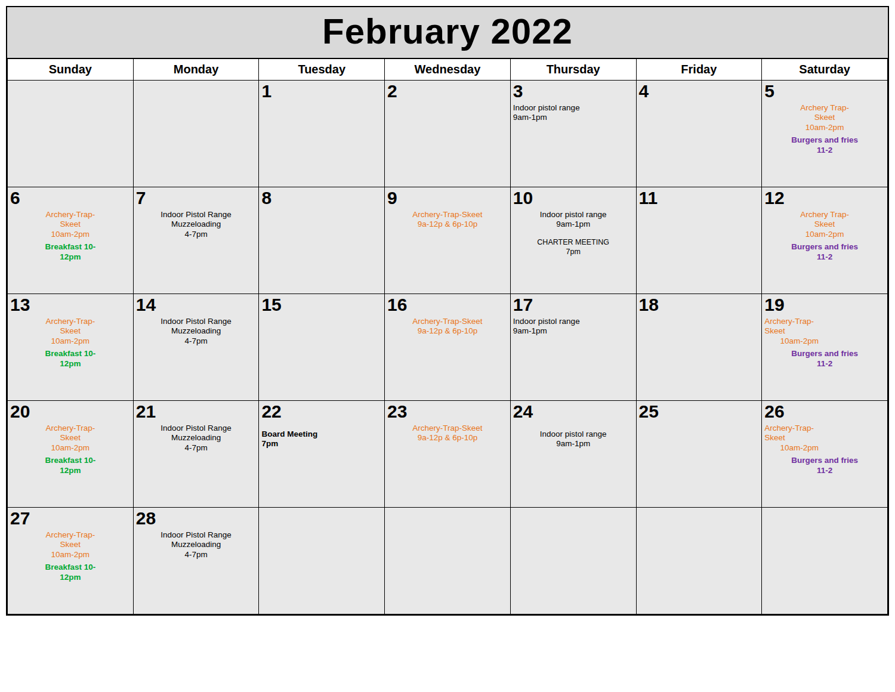February 2022
| Sunday | Monday | Tuesday | Wednesday | Thursday | Friday | Saturday |
| --- | --- | --- | --- | --- | --- | --- |
| | | 1 | 2 | 3 Indoor pistol range 9am-1pm | 4 | 5 Archery Trap- Skeet 10am-2pm Burgers and fries 11-2 |
| 6 Archery-Trap- Skeet 10am-2pm Breakfast 10- 12pm | 7 Indoor Pistol Range Muzzeloading 4-7pm | 8 | 9 Archery-Trap-Skeet 9a-12p & 6p-10p | 10 Indoor pistol range 9am-1pm CHARTER MEETING 7pm | 11 | 12 Archery Trap- Skeet 10am-2pm Burgers and fries 11-2 |
| 13 Archery-Trap- Skeet 10am-2pm Breakfast 10- 12pm | 14 Indoor Pistol Range Muzzeloading 4-7pm | 15 | 16 Archery-Trap-Skeet 9a-12p & 6p-10p | 17 Indoor pistol range 9am-1pm | 18 | 19 Archery-Trap- Skeet 10am-2pm Burgers and fries 11-2 |
| 20 Archery-Trap- Skeet 10am-2pm Breakfast 10- 12pm | 21 Indoor Pistol Range Muzzeloading 4-7pm | 22 Board Meeting 7pm | 23 Archery-Trap-Skeet 9a-12p & 6p-10p | 24 Indoor pistol range 9am-1pm | 25 | 26 Archery-Trap- Skeet 10am-2pm Burgers and fries 11-2 |
| 27 Archery-Trap- Skeet 10am-2pm Breakfast 10- 12pm | 28 Indoor Pistol Range Muzzeloading 4-7pm | | | | | |